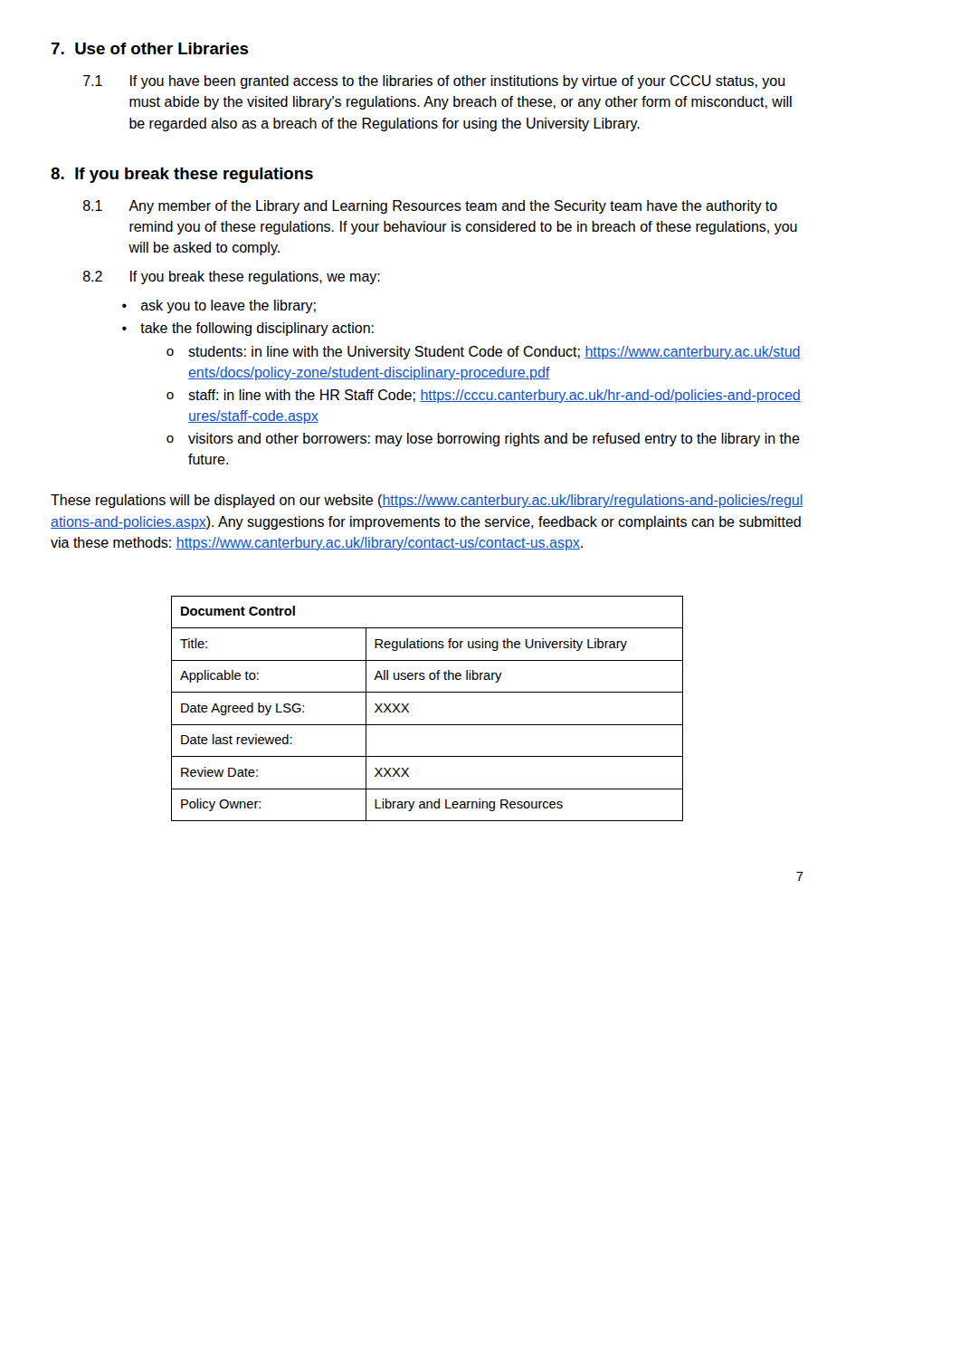7. Use of other Libraries
7.1
If you have been granted access to the libraries of other institutions by virtue of your CCCU status, you must abide by the visited library's regulations. Any breach of these, or any other form of misconduct, will be regarded also as a breach of the Regulations for using the University Library.
8. If you break these regulations
8.1
Any member of the Library and Learning Resources team and the Security team have the authority to remind you of these regulations. If your behaviour is considered to be in breach of these regulations, you will be asked to comply.
8.2
If you break these regulations, we may:
ask you to leave the library;
take the following disciplinary action:
students: in line with the University Student Code of Conduct; https://www.canterbury.ac.uk/students/docs/policy-zone/student-disciplinary-procedure.pdf
staff: in line with the HR Staff Code; https://cccu.canterbury.ac.uk/hr-and-od/policies-and-procedures/staff-code.aspx
visitors and other borrowers: may lose borrowing rights and be refused entry to the library in the future.
These regulations will be displayed on our website (https://www.canterbury.ac.uk/library/regulations-and-policies/regulations-and-policies.aspx). Any suggestions for improvements to the service, feedback or complaints can be submitted via these methods: https://www.canterbury.ac.uk/library/contact-us/contact-us.aspx.
| Document Control |
| --- |
| Title: | Regulations for using the University Library |
| Applicable to: | All users of the library |
| Date Agreed by LSG: | XXXX |
| Date last reviewed: | |
| Review Date: | XXXX |
| Policy Owner: | Library and Learning Resources |
7